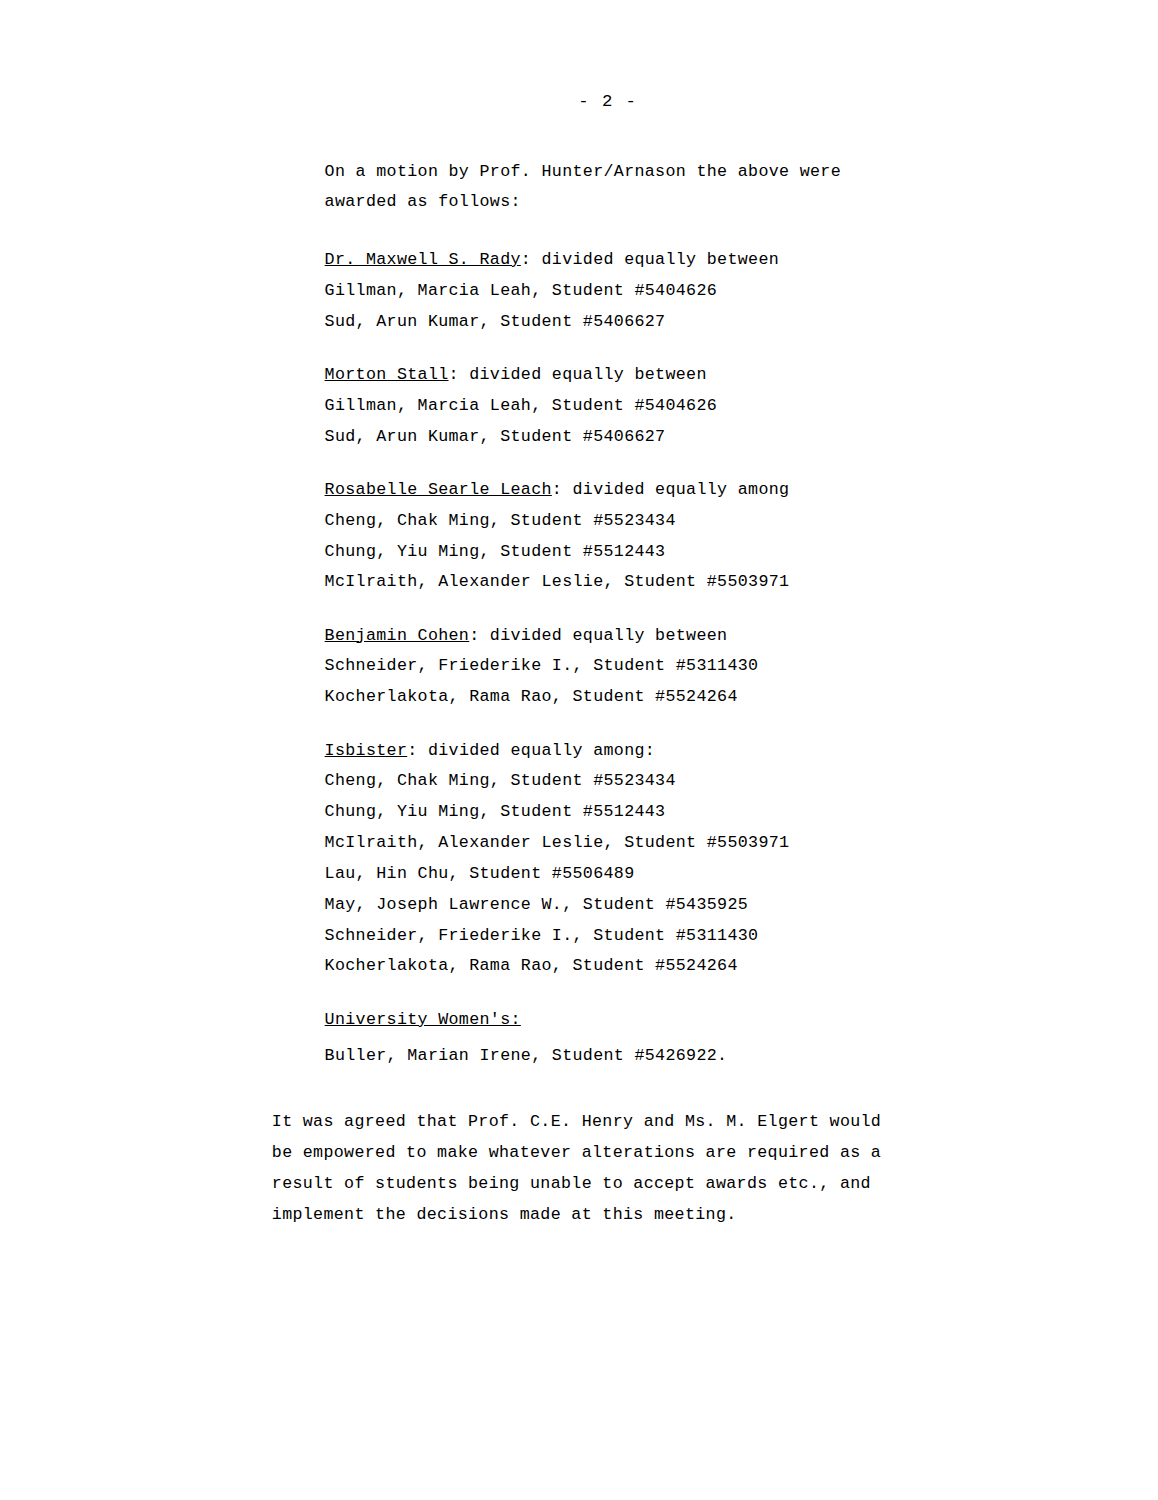- 2 -
On a motion by Prof. Hunter/Arnason the above were awarded as follows:
Dr. Maxwell S. Rady: divided equally between
Gillman, Marcia Leah, Student #5404626
Sud, Arun Kumar, Student #5406627
Morton Stall: divided equally between
Gillman, Marcia Leah, Student #5404626
Sud, Arun Kumar, Student #5406627
Rosabelle Searle Leach: divided equally among
Cheng, Chak Ming, Student #5523434
Chung, Yiu Ming, Student #5512443
McIlraith, Alexander Leslie, Student #5503971
Benjamin Cohen: divided equally between
Schneider, Friederike I., Student #5311430
Kocherlakota, Rama Rao, Student #5524264
Isbister: divided equally among:
Cheng, Chak Ming, Student #5523434
Chung, Yiu Ming, Student #5512443
McIlraith, Alexander Leslie, Student #5503971
Lau, Hin Chu, Student #5506489
May, Joseph Lawrence W., Student #5435925
Schneider, Friederike I., Student #5311430
Kocherlakota, Rama Rao, Student #5524264
University Women's:
Buller, Marian Irene, Student #5426922.
It was agreed that Prof. C.E. Henry and Ms. M. Elgert would be empowered to make whatever alterations are required as a result of students being unable to accept awards etc., and implement the decisions made at this meeting.